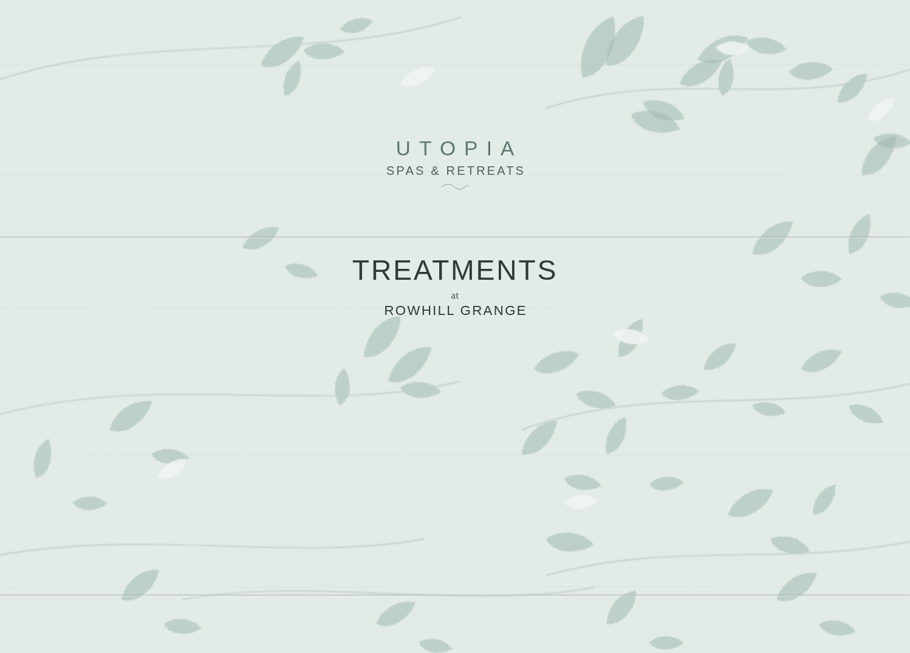UTOPIA
SPAS & RETREATS
TREATMENTS
at
ROWHILL GRANGE